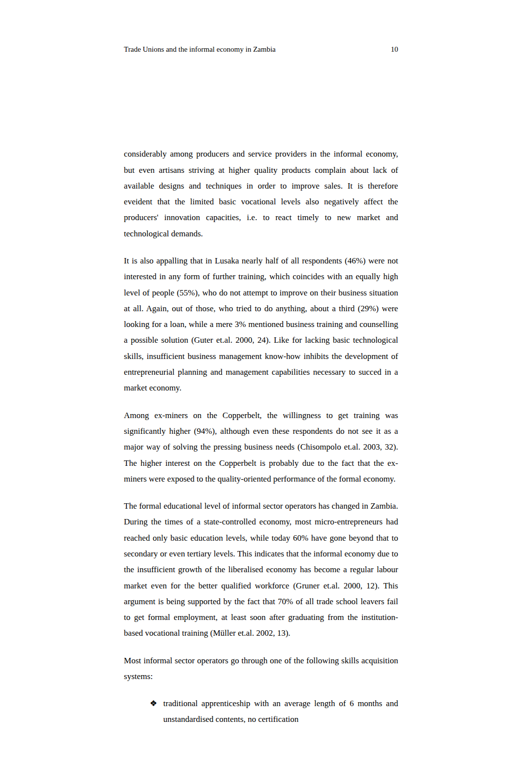Trade Unions and the informal economy in Zambia 10
considerably among producers and service providers in the informal economy, but even artisans striving at higher quality products complain about lack of available designs and techniques in order to improve sales. It is therefore eveident that the limited basic vocational levels also negatively affect the producers' innovation capacities, i.e. to react timely to new market and technological demands.
It is also appalling that in Lusaka nearly half of all respondents (46%) were not interested in any form of further training, which coincides with an equally high level of people (55%), who do not attempt to improve on their business situation at all. Again, out of those, who tried to do anything, about a third (29%) were looking for a loan, while a mere 3% mentioned business training and counselling a possible solution (Guter et.al. 2000, 24). Like for lacking basic technological skills, insufficient business management know-how inhibits the development of entrepreneurial planning and management capabilities necessary to succed in a market economy.
Among ex-miners on the Copperbelt, the willingness to get training was significantly higher (94%), although even these respondents do not see it as a major way of solving the pressing business needs (Chisompolo et.al. 2003, 32). The higher interest on the Copperbelt is probably due to the fact that the ex-miners were exposed to the quality-oriented performance of the formal economy.
The formal educational level of informal sector operators has changed in Zambia. During the times of a state-controlled economy, most micro-entrepreneurs had reached only basic education levels, while today 60% have gone beyond that to secondary or even tertiary levels. This indicates that the informal economy due to the insufficient growth of the liberalised economy has become a regular labour market even for the better qualified workforce (Gruner et.al. 2000, 12). This argument is being supported by the fact that 70% of all trade school leavers fail to get formal employment, at least soon after graduating from the institution-based vocational training (Müller et.al. 2002, 13).
Most informal sector operators go through one of the following skills acquisition systems:
traditional apprenticeship with an average length of 6 months and unstandardised contents, no certification